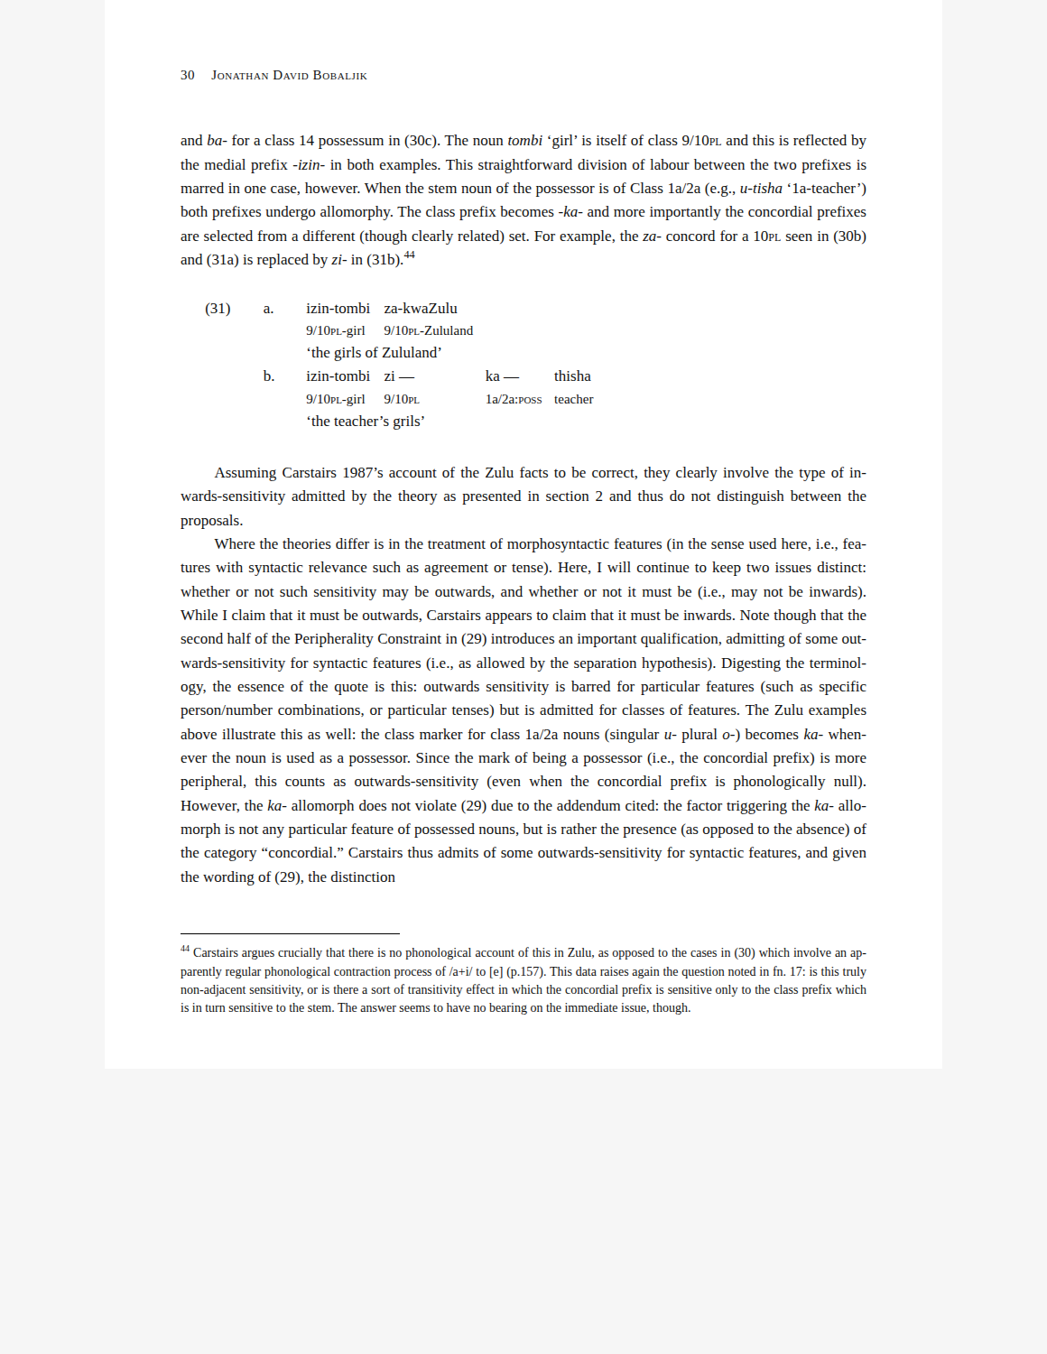30 Jonathan David Bobaljik
and ba- for a class 14 possessum in (30c). The noun tombi ‘girl’ is itself of class 9/10pl and this is reflected by the medial prefix -izin- in both examples. This straightforward division of labour between the two prefixes is marred in one case, however. When the stem noun of the possessor is of Class 1a/2a (e.g., u-tisha ‘1a-teacher’) both prefixes undergo allomorphy. The class prefix becomes -ka- and more importantly the concordial prefixes are selected from a different (though clearly related) set. For example, the za- concord for a 10pl seen in (30b) and (31a) is replaced by zi- in (31b).44
| (31) | a. | izin-tombi | za-kwaZulu | | |
| | | 9/10 pl -girl | 9/10 pl -Zululand | | |
| | | ‘the girls of Zululand’ |
| | b. | izin-tombi | zi — | ka — | thisha |
| | | 9/10 pl -girl | 9/10 pl | 1a/2a: poss | teacher |
| | | ‘the teacher’s grils’ |
Assuming Carstairs 1987’s account of the Zulu facts to be correct, they clearly involve the type of inwards-sensitivity admitted by the theory as presented in section 2 and thus do not distinguish between the proposals.
Where the theories differ is in the treatment of morphosyntactic features (in the sense used here, i.e., features with syntactic relevance such as agreement or tense). Here, I will continue to keep two issues distinct: whether or not such sensitivity may be outwards, and whether or not it must be (i.e., may not be inwards). While I claim that it must be outwards, Carstairs appears to claim that it must be inwards. Note though that the second half of the Peripherality Constraint in (29) introduces an important qualification, admitting of some outwards-sensitivity for syntactic features (i.e., as allowed by the separation hypothesis). Digesting the terminology, the essence of the quote is this: outwards sensitivity is barred for particular features (such as specific person/number combinations, or particular tenses) but is admitted for classes of features. The Zulu examples above illustrate this as well: the class marker for class 1a/2a nouns (singular u- plural o-) becomes ka- whenever the noun is used as a possessor. Since the mark of being a possessor (i.e., the concordial prefix) is more peripheral, this counts as outwards-sensitivity (even when the concordial prefix is phonologically null). However, the ka- allomorph does not violate (29) due to the addendum cited: the factor triggering the ka- allomorph is not any particular feature of possessed nouns, but is rather the presence (as opposed to the absence) of the category “concordial.” Carstairs thus admits of some outwards-sensitivity for syntactic features, and given the wording of (29), the distinction
44 Carstairs argues crucially that there is no phonological account of this in Zulu, as opposed to the cases in (30) which involve an apparently regular phonological contraction process of /a+i/ to [e] (p.157). This data raises again the question noted in fn. 17: is this truly non-adjacent sensitivity, or is there a sort of transitivity effect in which the concordial prefix is sensitive only to the class prefix which is in turn sensitive to the stem. The answer seems to have no bearing on the immediate issue, though.